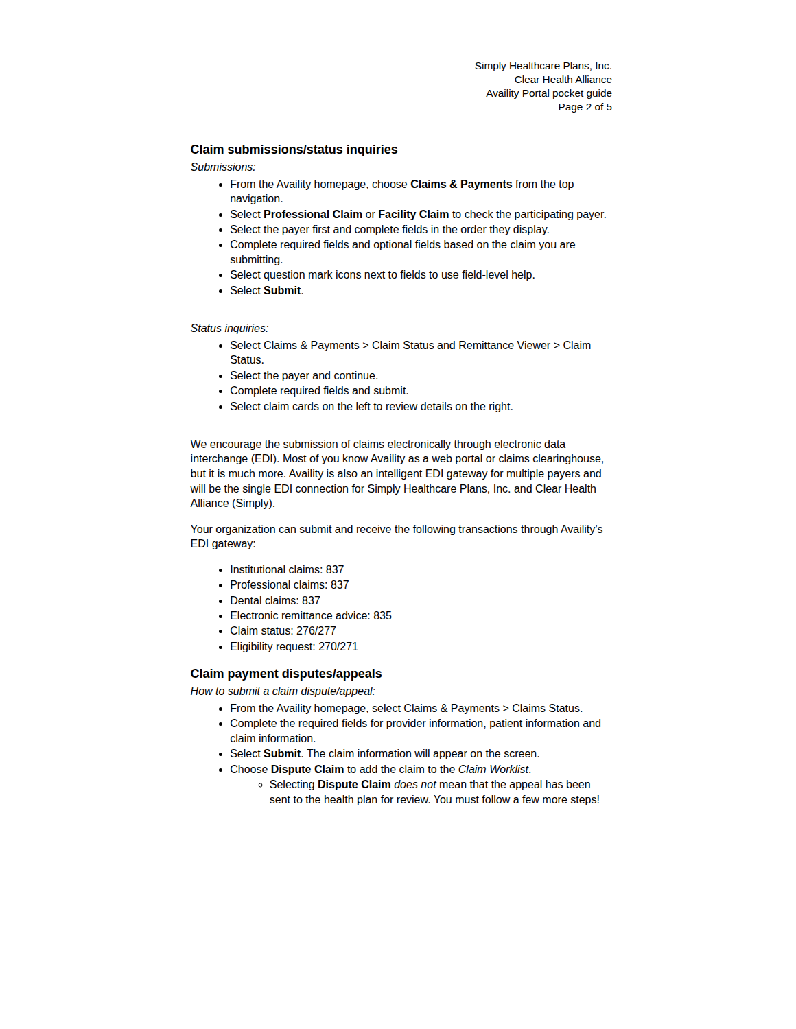Simply Healthcare Plans, Inc.
Clear Health Alliance
Availity Portal pocket guide
Page 2 of 5
Claim submissions/status inquiries
Submissions:
From the Availity homepage, choose Claims & Payments from the top navigation.
Select Professional Claim or Facility Claim to check the participating payer.
Select the payer first and complete fields in the order they display.
Complete required fields and optional fields based on the claim you are submitting.
Select question mark icons next to fields to use field-level help.
Select Submit.
Status inquiries:
Select Claims & Payments > Claim Status and Remittance Viewer > Claim Status.
Select the payer and continue.
Complete required fields and submit.
Select claim cards on the left to review details on the right.
We encourage the submission of claims electronically through electronic data interchange (EDI). Most of you know Availity as a web portal or claims clearinghouse, but it is much more. Availity is also an intelligent EDI gateway for multiple payers and will be the single EDI connection for Simply Healthcare Plans, Inc. and Clear Health Alliance (Simply).
Your organization can submit and receive the following transactions through Availity’s EDI gateway:
Institutional claims: 837
Professional claims: 837
Dental claims: 837
Electronic remittance advice: 835
Claim status: 276/277
Eligibility request: 270/271
Claim payment disputes/appeals
How to submit a claim dispute/appeal:
From the Availity homepage, select Claims & Payments > Claims Status.
Complete the required fields for provider information, patient information and claim information.
Select Submit. The claim information will appear on the screen.
Choose Dispute Claim to add the claim to the Claim Worklist.
Selecting Dispute Claim does not mean that the appeal has been sent to the health plan for review. You must follow a few more steps!